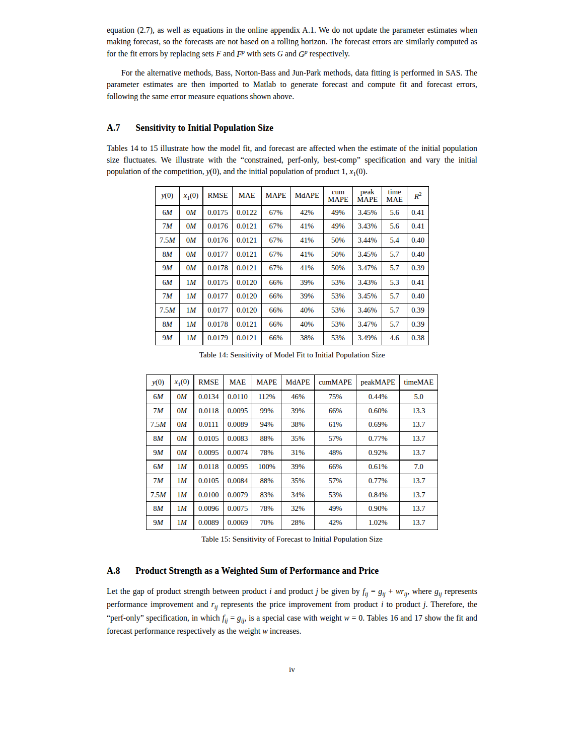equation (2.7), as well as equations in the online appendix A.1. We do not update the parameter estimates when making forecast, so the forecasts are not based on a rolling horizon. The forecast errors are similarly computed as for the fit errors by replacing sets F and Fp with sets G and Gp respectively.
For the alternative methods, Bass, Norton-Bass and Jun-Park methods, data fitting is performed in SAS. The parameter estimates are then imported to Matlab to generate forecast and compute fit and forecast errors, following the same error measure equations shown above.
A.7 Sensitivity to Initial Population Size
Tables 14 to 15 illustrate how the model fit, and forecast are affected when the estimate of the initial population size fluctuates. We illustrate with the “constrained, perf-only, best-comp” specification and vary the initial population of the competition, y(0), and the initial population of product 1, x1(0).
| y (0) | x 1 (0) | RMSE | MAE | MAPE | MdAPE | cum MAPE | peak MAPE | time MAE | R 2 |
| --- | --- | --- | --- | --- | --- | --- | --- | --- | --- |
| 6 M | 0 M | 0.0175 | 0.0122 | 67% | 42% | 49% | 3.45% | 5.6 | 0.41 |
| 7 M | 0 M | 0.0176 | 0.0121 | 67% | 41% | 49% | 3.43% | 5.6 | 0.41 |
| 7.5 M | 0 M | 0.0176 | 0.0121 | 67% | 41% | 50% | 3.44% | 5.4 | 0.40 |
| 8 M | 0 M | 0.0177 | 0.0121 | 67% | 41% | 50% | 3.45% | 5.7 | 0.40 |
| 9 M | 0 M | 0.0178 | 0.0121 | 67% | 41% | 50% | 3.47% | 5.7 | 0.39 |
| 6 M | 1 M | 0.0175 | 0.0120 | 66% | 39% | 53% | 3.43% | 5.3 | 0.41 |
| 7 M | 1 M | 0.0177 | 0.0120 | 66% | 39% | 53% | 3.45% | 5.7 | 0.40 |
| 7.5 M | 1 M | 0.0177 | 0.0120 | 66% | 40% | 53% | 3.46% | 5.7 | 0.39 |
| 8 M | 1 M | 0.0178 | 0.0121 | 66% | 40% | 53% | 3.47% | 5.7 | 0.39 |
| 9 M | 1 M | 0.0179 | 0.0121 | 66% | 38% | 53% | 3.49% | 4.6 | 0.38 |
Table 14: Sensitivity of Model Fit to Initial Population Size
| y (0) | x 1 (0) | RMSE | MAE | MAPE | MdAPE | cumMAPE | peakMAPE | timeMAE |
| --- | --- | --- | --- | --- | --- | --- | --- | --- |
| 6 M | 0 M | 0.0134 | 0.0110 | 112% | 46% | 75% | 0.44% | 5.0 |
| 7 M | 0 M | 0.0118 | 0.0095 | 99% | 39% | 66% | 0.60% | 13.3 |
| 7.5 M | 0 M | 0.0111 | 0.0089 | 94% | 38% | 61% | 0.69% | 13.7 |
| 8 M | 0 M | 0.0105 | 0.0083 | 88% | 35% | 57% | 0.77% | 13.7 |
| 9 M | 0 M | 0.0095 | 0.0074 | 78% | 31% | 48% | 0.92% | 13.7 |
| 6 M | 1 M | 0.0118 | 0.0095 | 100% | 39% | 66% | 0.61% | 7.0 |
| 7 M | 1 M | 0.0105 | 0.0084 | 88% | 35% | 57% | 0.77% | 13.7 |
| 7.5 M | 1 M | 0.0100 | 0.0079 | 83% | 34% | 53% | 0.84% | 13.7 |
| 8 M | 1 M | 0.0096 | 0.0075 | 78% | 32% | 49% | 0.90% | 13.7 |
| 9 M | 1 M | 0.0089 | 0.0069 | 70% | 28% | 42% | 1.02% | 13.7 |
Table 15: Sensitivity of Forecast to Initial Population Size
A.8 Product Strength as a Weighted Sum of Performance and Price
Let the gap of product strength between product i and product j be given by fij = gij + wrij, where gij represents performance improvement and rij represents the price improvement from product i to product j. Therefore, the “perf-only” specification, in which fij = gij, is a special case with weight w = 0. Tables 16 and 17 show the fit and forecast performance respectively as the weight w increases.
iv